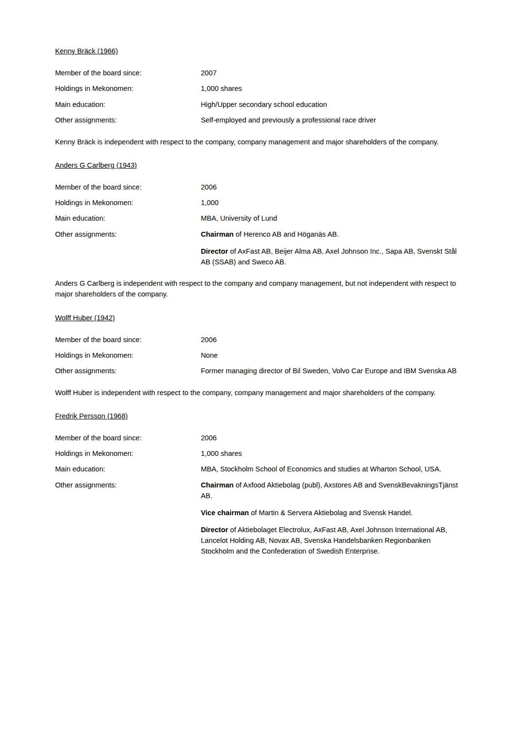Kenny Bräck (1966)
| Member of the board since: | 2007 |
| Holdings in Mekonomen: | 1,000 shares |
| Main education: | High/Upper secondary school education |
| Other assignments: | Self-employed and previously a professional race driver |
Kenny Bräck is independent with respect to the company, company management and major shareholders of the company.
Anders G Carlberg (1943)
| Member of the board since: | 2006 |
| Holdings in Mekonomen: | 1,000 |
| Main education: | MBA, University of Lund |
| Other assignments: | Chairman of Herenco AB and Höganäs AB. Director of AxFast AB, Beijer Alma AB, Axel Johnson Inc., Sapa AB, Svenskt Stål AB (SSAB) and Sweco AB. |
Anders G Carlberg is independent with respect to the company and company management, but not independent with respect to major shareholders of the company.
Wolff Huber (1942)
| Member of the board since: | 2006 |
| Holdings in Mekonomen: | None |
| Other assignments: | Former managing director of Bil Sweden, Volvo Car Europe and IBM Svenska AB |
Wolff Huber is independent with respect to the company, company management and major shareholders of the company.
Fredrik Persson (1968)
| Member of the board since: | 2006 |
| Holdings in Mekonomen: | 1,000 shares |
| Main education: | MBA, Stockholm School of Economics and studies at Wharton School, USA. |
| Other assignments: | Chairman of Axfood Aktiebolag (publ), Axstores AB and SvenskBevakningsTjänst AB. Vice chairman of Martin & Servera Aktiebolag and Svensk Handel. Director of Aktiebolaget Electrolux, AxFast AB, Axel Johnson International AB, Lancelot Holding AB, Novax AB, Svenska Handelsbanken Regionbanken Stockholm and the Confederation of Swedish Enterprise. |